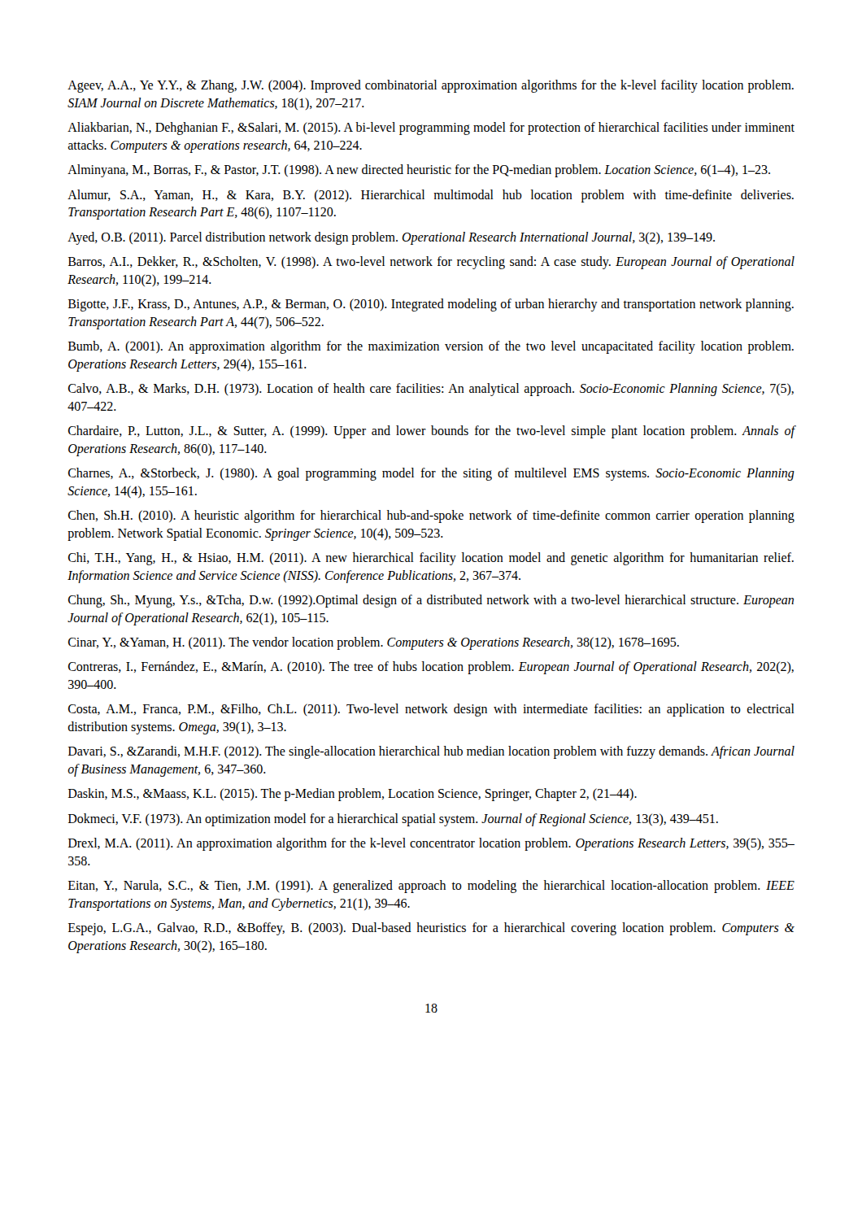Ageev, A.A., Ye Y.Y., & Zhang, J.W. (2004). Improved combinatorial approximation algorithms for the k-level facility location problem. SIAM Journal on Discrete Mathematics, 18(1), 207–217.
Aliakbarian, N., Dehghanian F., &Salari, M. (2015). A bi-level programming model for protection of hierarchical facilities under imminent attacks. Computers & operations research, 64, 210–224.
Alminyana, M., Borras, F., & Pastor, J.T. (1998). A new directed heuristic for the PQ-median problem. Location Science, 6(1–4), 1–23.
Alumur, S.A., Yaman, H., & Kara, B.Y. (2012). Hierarchical multimodal hub location problem with time-definite deliveries. Transportation Research Part E, 48(6), 1107–1120.
Ayed, O.B. (2011). Parcel distribution network design problem. Operational Research International Journal, 3(2), 139–149.
Barros, A.I., Dekker, R., &Scholten, V. (1998). A two-level network for recycling sand: A case study. European Journal of Operational Research, 110(2), 199–214.
Bigotte, J.F., Krass, D., Antunes, A.P., & Berman, O. (2010). Integrated modeling of urban hierarchy and transportation network planning. Transportation Research Part A, 44(7), 506–522.
Bumb, A. (2001). An approximation algorithm for the maximization version of the two level uncapacitated facility location problem. Operations Research Letters, 29(4), 155–161.
Calvo, A.B., & Marks, D.H. (1973). Location of health care facilities: An analytical approach. Socio-Economic Planning Science, 7(5), 407–422.
Chardaire, P., Lutton, J.L., & Sutter, A. (1999). Upper and lower bounds for the two-level simple plant location problem. Annals of Operations Research, 86(0), 117–140.
Charnes, A., &Storbeck, J. (1980). A goal programming model for the siting of multilevel EMS systems. Socio-Economic Planning Science, 14(4), 155–161.
Chen, Sh.H. (2010). A heuristic algorithm for hierarchical hub-and-spoke network of time-definite common carrier operation planning problem. Network Spatial Economic. Springer Science, 10(4), 509–523.
Chi, T.H., Yang, H., & Hsiao, H.M. (2011). A new hierarchical facility location model and genetic algorithm for humanitarian relief. Information Science and Service Science (NISS). Conference Publications, 2, 367–374.
Chung, Sh., Myung, Y.s., &Tcha, D.w. (1992).Optimal design of a distributed network with a two-level hierarchical structure. European Journal of Operational Research, 62(1), 105–115.
Cinar, Y., &Yaman, H. (2011). The vendor location problem. Computers & Operations Research, 38(12), 1678–1695.
Contreras, I., Fernández, E., &Marín, A. (2010). The tree of hubs location problem. European Journal of Operational Research, 202(2), 390–400.
Costa, A.M., Franca, P.M., &Filho, Ch.L. (2011). Two-level network design with intermediate facilities: an application to electrical distribution systems. Omega, 39(1), 3–13.
Davari, S., &Zarandi, M.H.F. (2012). The single-allocation hierarchical hub median location problem with fuzzy demands. African Journal of Business Management, 6, 347–360.
Daskin, M.S., &Maass, K.L. (2015). The p-Median problem, Location Science, Springer, Chapter 2, (21–44).
Dokmeci, V.F. (1973). An optimization model for a hierarchical spatial system. Journal of Regional Science, 13(3), 439–451.
Drexl, M.A. (2011). An approximation algorithm for the k-level concentrator location problem. Operations Research Letters, 39(5), 355–358.
Eitan, Y., Narula, S.C., & Tien, J.M. (1991). A generalized approach to modeling the hierarchical location-allocation problem. IEEE Transportations on Systems, Man, and Cybernetics, 21(1), 39–46.
Espejo, L.G.A., Galvao, R.D., &Boffey, B. (2003). Dual-based heuristics for a hierarchical covering location problem. Computers & Operations Research, 30(2), 165–180.
18